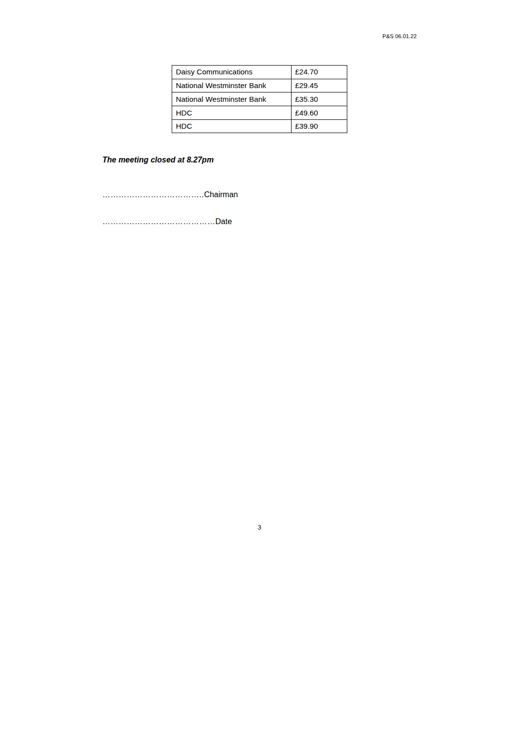P&S 06.01.22
| Daisy Communications | £24.70 |
| National Westminster Bank | £29.45 |
| National Westminster Bank | £35.30 |
| HDC | £49.60 |
| HDC | £39.90 |
The meeting closed at 8.27pm
……………………………….. Chairman
……………………………………Date
3